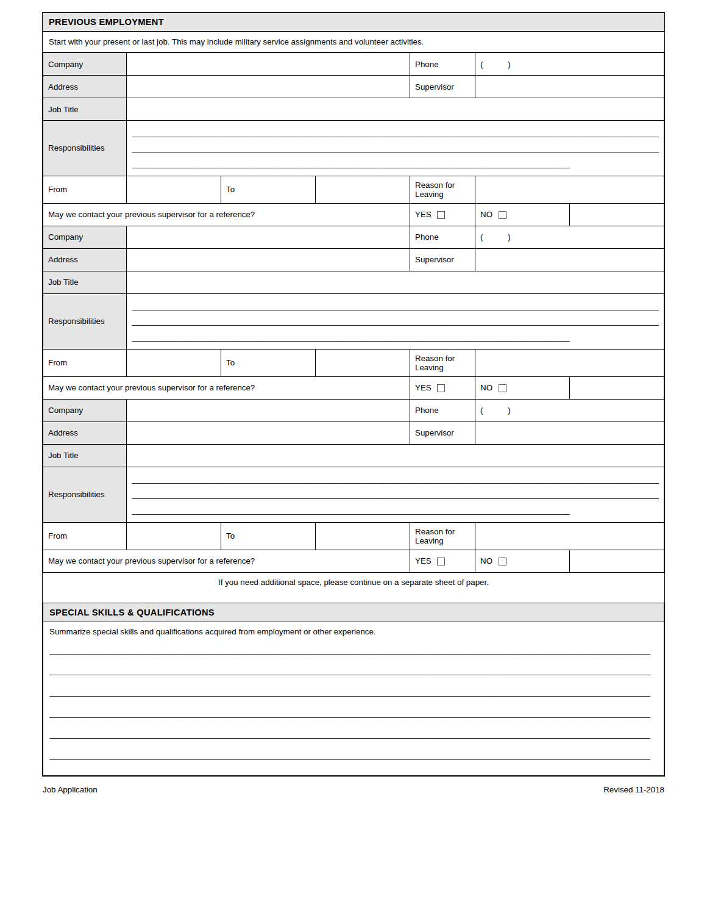PREVIOUS EMPLOYMENT
Start with your present or last job. This may include military service assignments and volunteer activities.
| Company | | Phone | ( ) |
| Address | | Supervisor | |
| Job Title | |
| Responsibilities | _______________________________________________________________________________________________________________________ _______________________________________________________________________________________________________________________ _________________________________________________________________________________________________ |
| From | | To | | Reason for Leaving | |
| May we contact your previous supervisor for a reference? | YES | NO | |
| Company | | Phone | ( ) |
| Address | | Supervisor | |
| Job Title | |
| Responsibilities | _______________________________________________________________________________________________________________________ _______________________________________________________________________________________________________________________ _________________________________________________________________________________________________ |
| From | | To | | Reason for Leaving | |
| May we contact your previous supervisor for a reference? | YES | NO | |
| Company | | Phone | ( ) |
| Address | | Supervisor | |
| Job Title | |
| Responsibilities | _______________________________________________________________________________________________________________________ _______________________________________________________________________________________________________________________ _________________________________________________________________________________________________ |
| From | | To | | Reason for Leaving | |
| May we contact your previous supervisor for a reference? | YES | NO | |
If you need additional space, please continue on a separate sheet of paper.
SPECIAL SKILLS & QUALIFICATIONS
Summarize special skills and qualifications acquired from employment or other experience.
_____________________________________________________________________________________________________________________________________
_____________________________________________________________________________________________________________________________________
_____________________________________________________________________________________________________________________________________
_____________________________________________________________________________________________________________________________________
_____________________________________________________________________________________________________________________________________
_____________________________________________________________________________________________________________________________________
Job Application Revised 11-2018